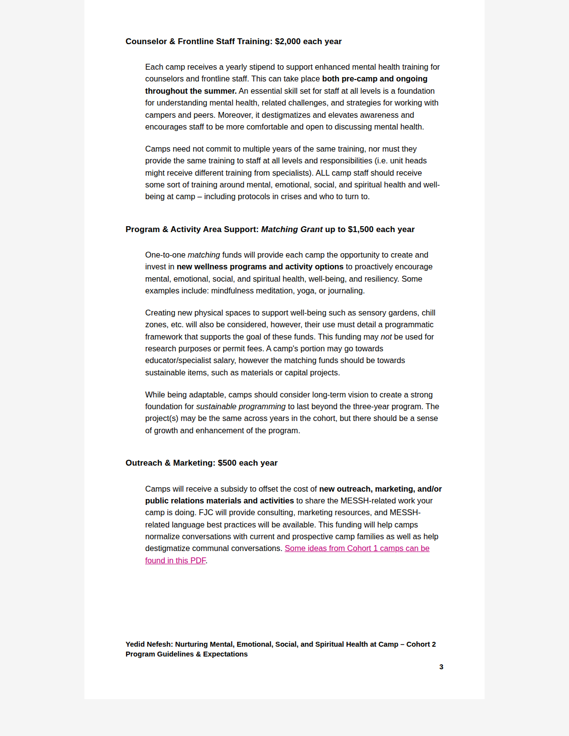Counselor & Frontline Staff Training: $2,000 each year
Each camp receives a yearly stipend to support enhanced mental health training for counselors and frontline staff. This can take place both pre-camp and ongoing throughout the summer. An essential skill set for staff at all levels is a foundation for understanding mental health, related challenges, and strategies for working with campers and peers. Moreover, it destigmatizes and elevates awareness and encourages staff to be more comfortable and open to discussing mental health.
Camps need not commit to multiple years of the same training, nor must they provide the same training to staff at all levels and responsibilities (i.e. unit heads might receive different training from specialists). ALL camp staff should receive some sort of training around mental, emotional, social, and spiritual health and well-being at camp – including protocols in crises and who to turn to.
Program & Activity Area Support: Matching Grant up to $1,500 each year
One-to-one matching funds will provide each camp the opportunity to create and invest in new wellness programs and activity options to proactively encourage mental, emotional, social, and spiritual health, well-being, and resiliency. Some examples include: mindfulness meditation, yoga, or journaling.
Creating new physical spaces to support well-being such as sensory gardens, chill zones, etc. will also be considered, however, their use must detail a programmatic framework that supports the goal of these funds. This funding may not be used for research purposes or permit fees. A camp's portion may go towards educator/specialist salary, however the matching funds should be towards sustainable items, such as materials or capital projects.
While being adaptable, camps should consider long-term vision to create a strong foundation for sustainable programming to last beyond the three-year program. The project(s) may be the same across years in the cohort, but there should be a sense of growth and enhancement of the program.
Outreach & Marketing: $500 each year
Camps will receive a subsidy to offset the cost of new outreach, marketing, and/or public relations materials and activities to share the MESSH-related work your camp is doing. FJC will provide consulting, marketing resources, and MESSH-related language best practices will be available. This funding will help camps normalize conversations with current and prospective camp families as well as help destigmatize communal conversations. Some ideas from Cohort 1 camps can be found in this PDF.
Yedid Nefesh: Nurturing Mental, Emotional, Social, and Spiritual Health at Camp – Cohort 2
Program Guidelines & Expectations
3